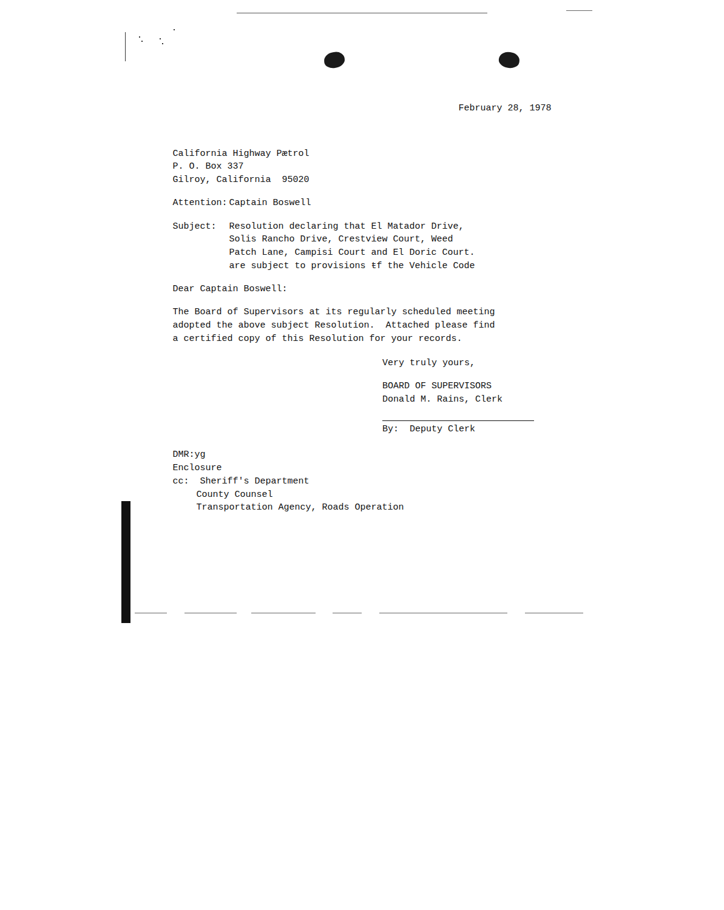February 28, 1978
California Highway Pætrol
P. O. Box 337
Gilroy, California 95020
Attention:
Captain Boswell
Subject:
Resolution declaring that El Matador Drive,
Solis Rancho Drive, Crestview Court, Weed
Patch Lane, Campisi Court and El Doric Court.
are subject to provisions ŧf the Vehicle Code
Dear Captain Boswell:
The Board of Supervisors at its regularly scheduled meeting
adopted the above subject Resolution. Attached please find
a certified copy of this Resolution for your records.
Very truly yours,
BOARD OF SUPERVISORS
Donald M. Rains, Clerk
By: Deputy Clerk
DMR:yg
Enclosure
cc: Sheriff's Department
County Counsel
Transportation Agency, Roads Operation